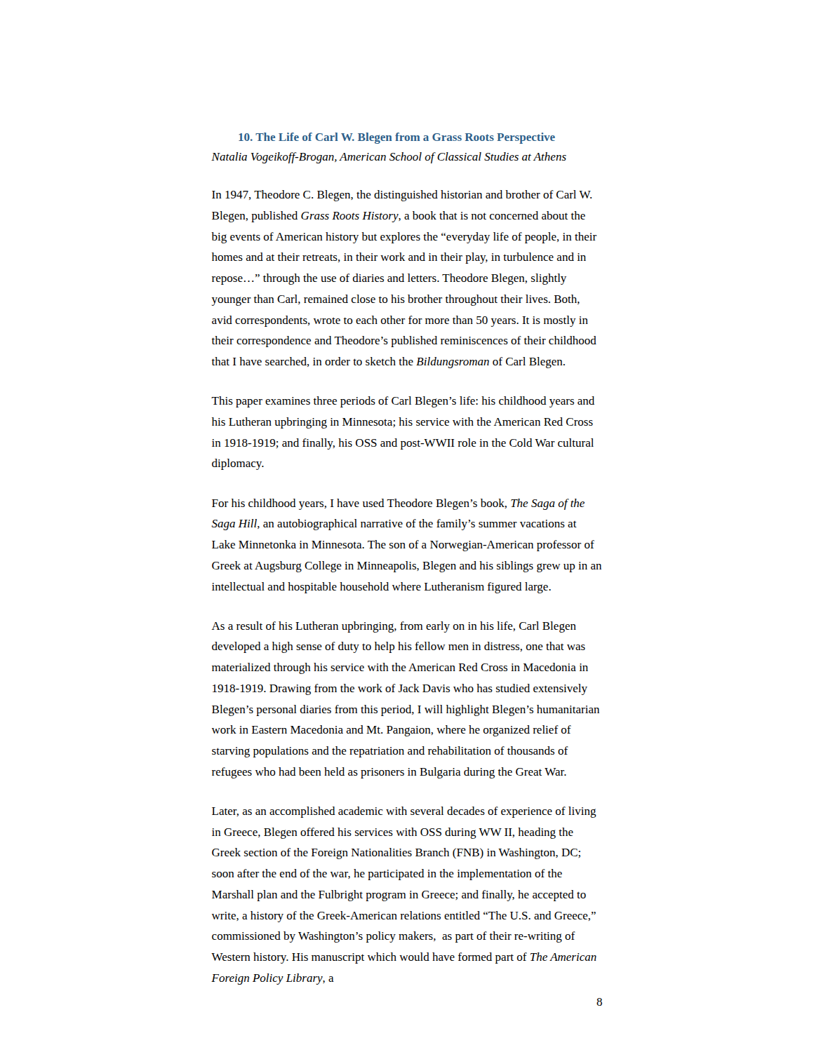10. The Life of Carl W. Blegen from a Grass Roots Perspective
Natalia Vogeikoff-Brogan, American School of Classical Studies at Athens
In 1947, Theodore C. Blegen, the distinguished historian and brother of Carl W. Blegen, published Grass Roots History, a book that is not concerned about the big events of American history but explores the “everyday life of people, in their homes and at their retreats, in their work and in their play, in turbulence and in repose…” through the use of diaries and letters. Theodore Blegen, slightly younger than Carl, remained close to his brother throughout their lives. Both, avid correspondents, wrote to each other for more than 50 years. It is mostly in their correspondence and Theodore’s published reminiscences of their childhood that I have searched, in order to sketch the Bildungsroman of Carl Blegen.
This paper examines three periods of Carl Blegen’s life: his childhood years and his Lutheran upbringing in Minnesota; his service with the American Red Cross in 1918-1919; and finally, his OSS and post-WWII role in the Cold War cultural diplomacy.
For his childhood years, I have used Theodore Blegen’s book, The Saga of the Saga Hill, an autobiographical narrative of the family’s summer vacations at Lake Minnetonka in Minnesota. The son of a Norwegian-American professor of Greek at Augsburg College in Minneapolis, Blegen and his siblings grew up in an intellectual and hospitable household where Lutheranism figured large.
As a result of his Lutheran upbringing, from early on in his life, Carl Blegen developed a high sense of duty to help his fellow men in distress, one that was materialized through his service with the American Red Cross in Macedonia in 1918-1919. Drawing from the work of Jack Davis who has studied extensively Blegen’s personal diaries from this period, I will highlight Blegen’s humanitarian work in Eastern Macedonia and Mt. Pangaion, where he organized relief of starving populations and the repatriation and rehabilitation of thousands of refugees who had been held as prisoners in Bulgaria during the Great War.
Later, as an accomplished academic with several decades of experience of living in Greece, Blegen offered his services with OSS during WW II, heading the Greek section of the Foreign Nationalities Branch (FNB) in Washington, DC; soon after the end of the war, he participated in the implementation of the Marshall plan and the Fulbright program in Greece; and finally, he accepted to write, a history of the Greek-American relations entitled “The U.S. and Greece,” commissioned by Washington’s policy makers, as part of their re-writing of Western history. His manuscript which would have formed part of The American Foreign Policy Library, a
8